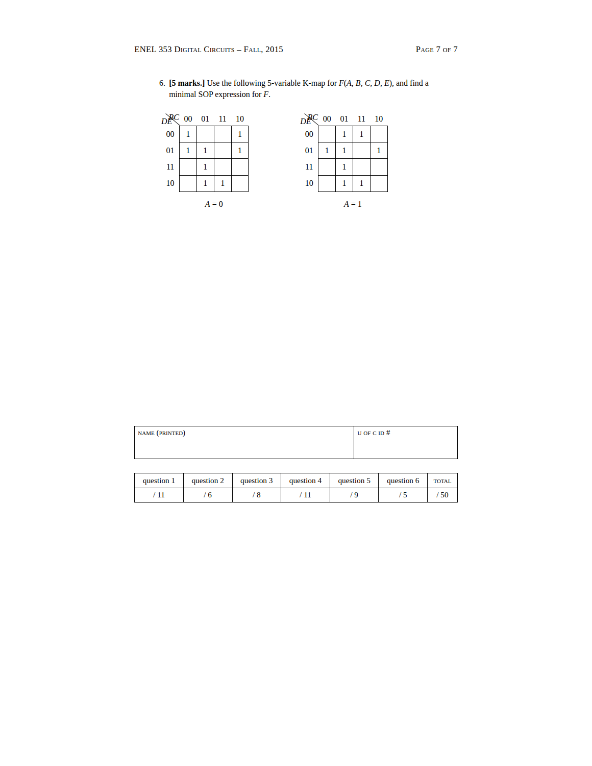ENEL 353 Digital Circuits – Fall, 2015
Page 7 of 7
6.
[5 marks.] Use the following 5-variable K-map for F(A, B, C, D, E), and find a minimal SOP expression for F.
| BC DE | 00 | 01 | 11 | 10 |
| --- | --- | --- | --- | --- |
| 00 | 1 | | | 1 |
| 01 | 1 | 1 | | 1 |
| 11 | | 1 | | |
| 10 | | 1 | 1 | |
A = 0
| BC DE | 00 | 01 | 11 | 10 |
| --- | --- | --- | --- | --- |
| 00 | | 1 | 1 | |
| 01 | 1 | 1 | | 1 |
| 11 | | 1 | | |
| 10 | | 1 | 1 | |
A = 1
| name (printed) | u of c id # |
| question 1 | question 2 | question 3 | question 4 | question 5 | question 6 | total |
| / 11 | / 6 | / 8 | / 11 | / 9 | / 5 | / 50 |